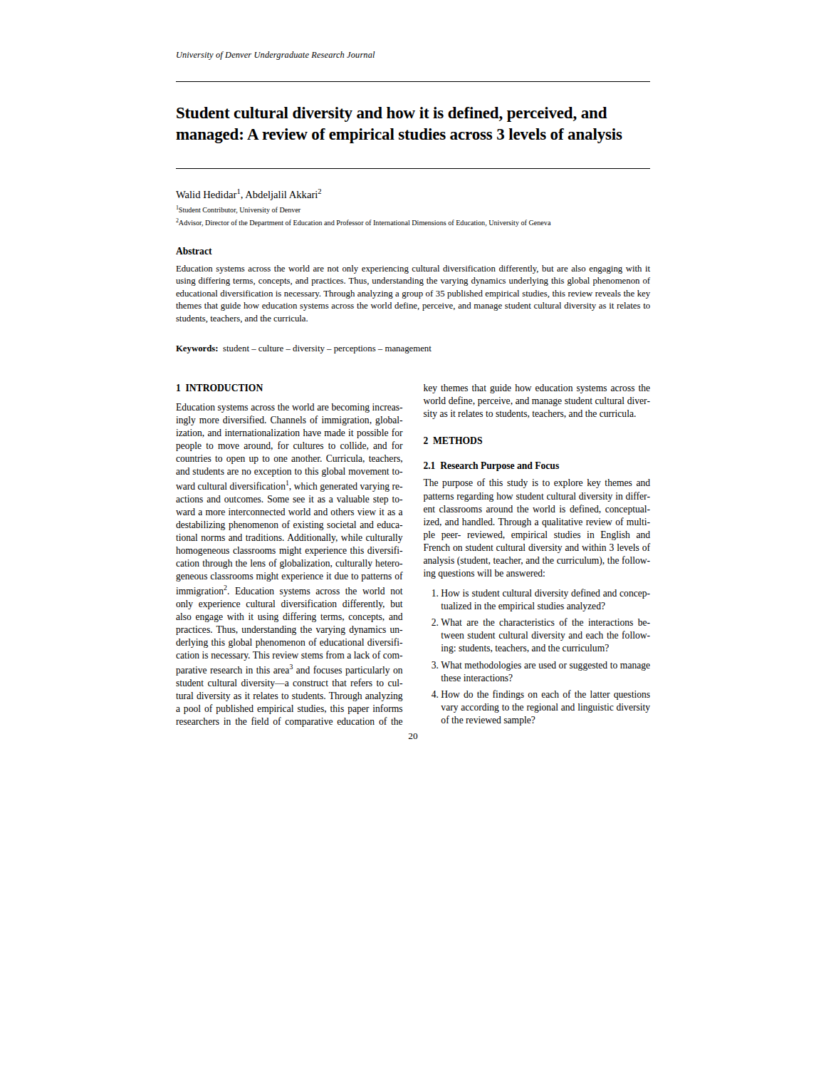University of Denver Undergraduate Research Journal
Student cultural diversity and how it is defined, perceived, and managed: A review of empirical studies across 3 levels of analysis
Walid Hedidar1, Abdeljalil Akkari2
1Student Contributor, University of Denver
2Advisor, Director of the Department of Education and Professor of International Dimensions of Education, University of Geneva
Abstract
Education systems across the world are not only experiencing cultural diversification differently, but are also engaging with it using differing terms, concepts, and practices. Thus, understanding the varying dynamics underlying this global phenomenon of educational diversification is necessary. Through analyzing a group of 35 published empirical studies, this review reveals the key themes that guide how education systems across the world define, perceive, and manage student cultural diversity as it relates to students, teachers, and the curricula.
Keywords: student – culture – diversity – perceptions – management
1 INTRODUCTION
Education systems across the world are becoming increasingly more diversified. Channels of immigration, globalization, and internationalization have made it possible for people to move around, for cultures to collide, and for countries to open up to one another. Curricula, teachers, and students are no exception to this global movement toward cultural diversification1, which generated varying reactions and outcomes. Some see it as a valuable step toward a more interconnected world and others view it as a destabilizing phenomenon of existing societal and educational norms and traditions. Additionally, while culturally homogeneous classrooms might experience this diversification through the lens of globalization, culturally heterogeneous classrooms might experience it due to patterns of immigration2. Education systems across the world not only experience cultural diversification differently, but also engage with it using differing terms, concepts, and practices. Thus, understanding the varying dynamics underlying this global phenomenon of educational diversification is necessary. This review stems from a lack of comparative research in this area3 and focuses particularly on student cultural diversity—a construct that refers to cultural diversity as it relates to students. Through analyzing a pool of published empirical studies, this paper informs researchers in the field of comparative education of the key themes that guide how education systems across the world define, perceive, and manage student cultural diversity as it relates to students, teachers, and the curricula.
2 METHODS
2.1 Research Purpose and Focus
The purpose of this study is to explore key themes and patterns regarding how student cultural diversity in different classrooms around the world is defined, conceptualized, and handled. Through a qualitative review of multiple peer- reviewed, empirical studies in English and French on student cultural diversity and within 3 levels of analysis (student, teacher, and the curriculum), the following questions will be answered:
How is student cultural diversity defined and conceptualized in the empirical studies analyzed?
What are the characteristics of the interactions between student cultural diversity and each the following: students, teachers, and the curriculum?
What methodologies are used or suggested to manage these interactions?
How do the findings on each of the latter questions vary according to the regional and linguistic diversity of the reviewed sample?
20